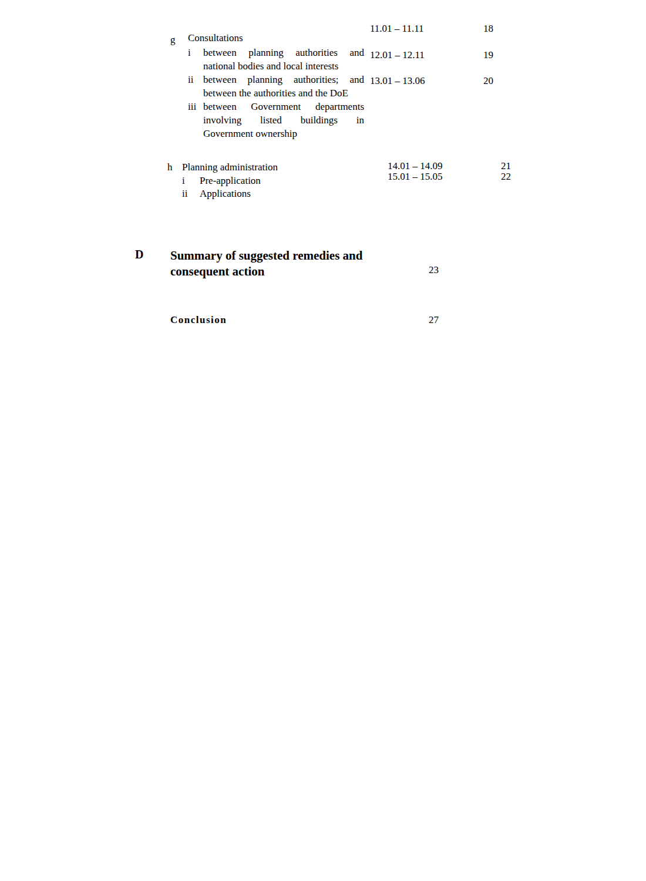11.01 – 11.11 18
12.01 – 12.11 19
13.01 – 13.06 20
g
Consultations
i between planning authorities and national bodies and local interests
ii between planning authorities; and between the authorities and the DoE
iii between Government departments involving listed buildings in Government ownership
h
Planning administration
iPre-application
ii Applications
14.01 – 14.09 21
15.01 – 15.05 22
D
Summary of suggested remedies and consequent action
23
Conclusion 27